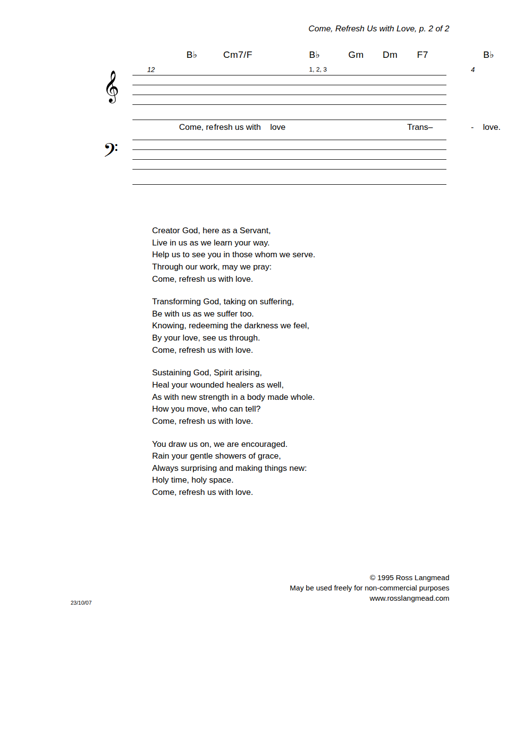Come, Refresh Us with Love, p. 2 of 2
B♭ Cm7/F B♭ Gm Dm F7 B♭
12 1, 2, 3 4
𝄞
Come, re fresh us with love Trans– - love.
𝄢
Creator God, here as a Servant,
Live in us as we learn your way.
Help us to see you in those whom we serve.
Through our work, may we pray:
Come, refresh us with love.
Transforming God, taking on suffering,
Be with us as we suffer too.
Knowing, redeeming the darkness we feel,
By your love, see us through.
Come, refresh us with love.
Sustaining God, Spirit arising,
Heal your wounded healers as well,
As with new strength in a body made whole.
How you move, who can tell?
Come, refresh us with love.
You draw us on, we are encouraged.
Rain your gentle showers of grace,
Always surprising and making things new:
Holy time, holy space.
Come, refresh us with love.
© 1995 Ross Langmead
May be used freely for non-commercial purposes
www.rosslangmead.com
23/10/07